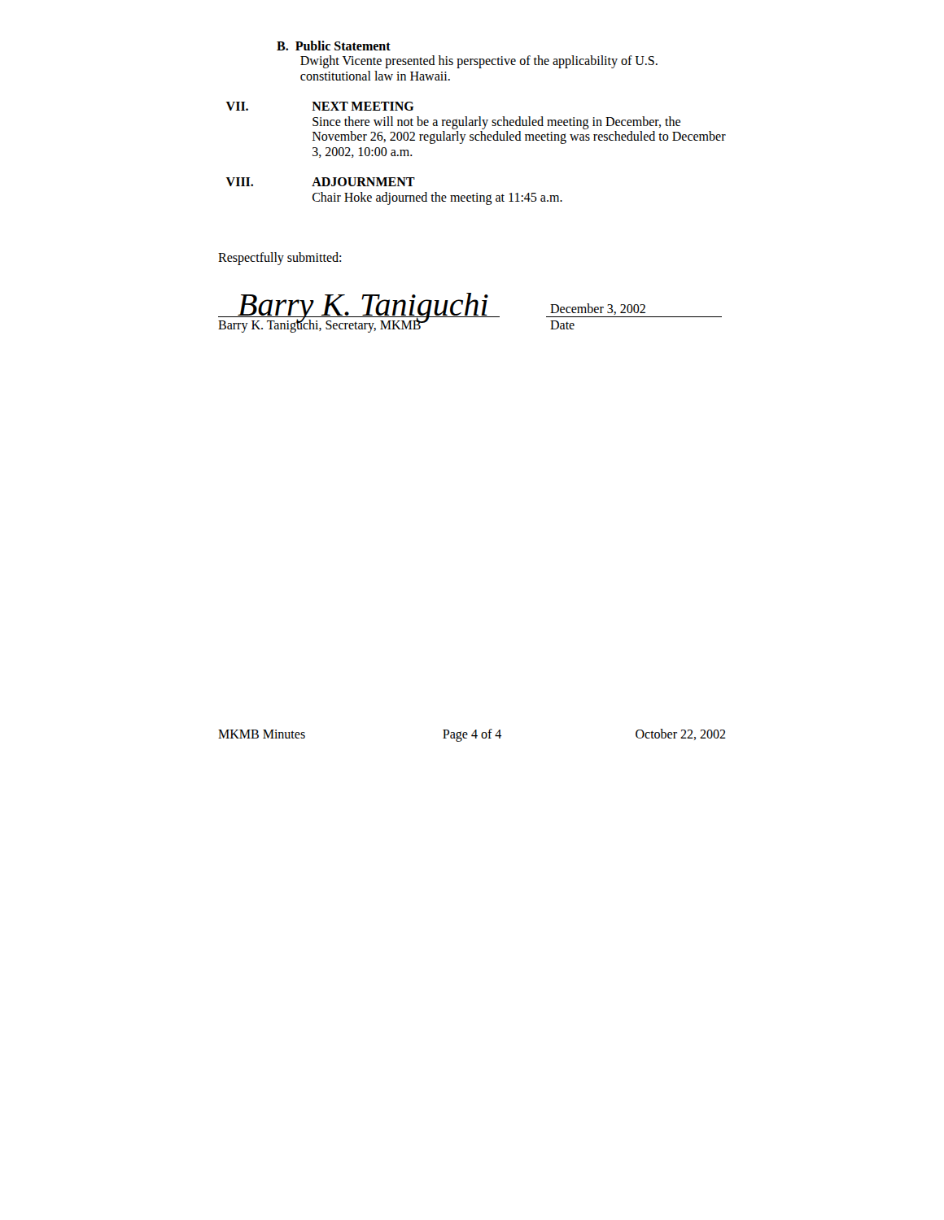B. Public Statement
Dwight Vicente presented his perspective of the applicability of U.S. constitutional law in Hawaii.
VII.
NEXT MEETING
Since there will not be a regularly scheduled meeting in December, the November 26, 2002 regularly scheduled meeting was rescheduled to December 3, 2002, 10:00 a.m.
VIII.
ADJOURNMENT
Chair Hoke adjourned the meeting at 11:45 a.m.
Respectfully submitted:
Barry K. Taniguchi
December 3, 2002
Barry K. Taniguchi, Secretary, MKMB
Date
MKMB Minutes
Page 4 of 4
October 22, 2002